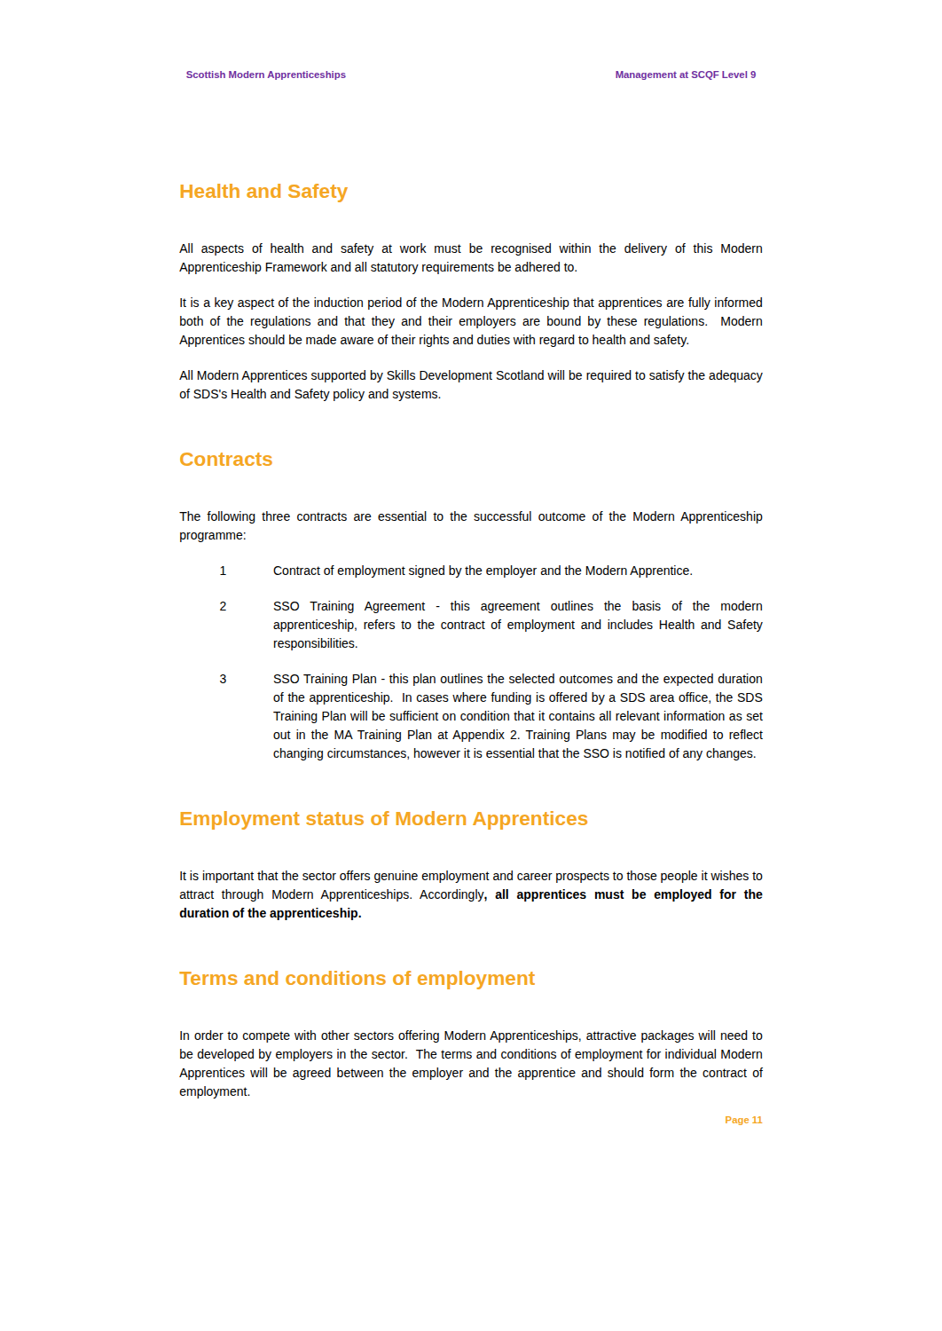Scottish Modern Apprenticeships
Management at SCQF Level 9
Health and Safety
All aspects of health and safety at work must be recognised within the delivery of this Modern Apprenticeship Framework and all statutory requirements be adhered to.
It is a key aspect of the induction period of the Modern Apprenticeship that apprentices are fully informed both of the regulations and that they and their employers are bound by these regulations. Modern Apprentices should be made aware of their rights and duties with regard to health and safety.
All Modern Apprentices supported by Skills Development Scotland will be required to satisfy the adequacy of SDS's Health and Safety policy and systems.
Contracts
The following three contracts are essential to the successful outcome of the Modern Apprenticeship programme:
1
Contract of employment signed by the employer and the Modern Apprentice.
2
SSO Training Agreement - this agreement outlines the basis of the modern apprenticeship, refers to the contract of employment and includes Health and Safety responsibilities.
3
SSO Training Plan - this plan outlines the selected outcomes and the expected duration of the apprenticeship. In cases where funding is offered by a SDS area office, the SDS Training Plan will be sufficient on condition that it contains all relevant information as set out in the MA Training Plan at Appendix 2. Training Plans may be modified to reflect changing circumstances, however it is essential that the SSO is notified of any changes.
Employment status of Modern Apprentices
It is important that the sector offers genuine employment and career prospects to those people it wishes to attract through Modern Apprenticeships. Accordingly, all apprentices must be employed for the duration of the apprenticeship.
Terms and conditions of employment
In order to compete with other sectors offering Modern Apprenticeships, attractive packages will need to be developed by employers in the sector. The terms and conditions of employment for individual Modern Apprentices will be agreed between the employer and the apprentice and should form the contract of employment.
Page 11